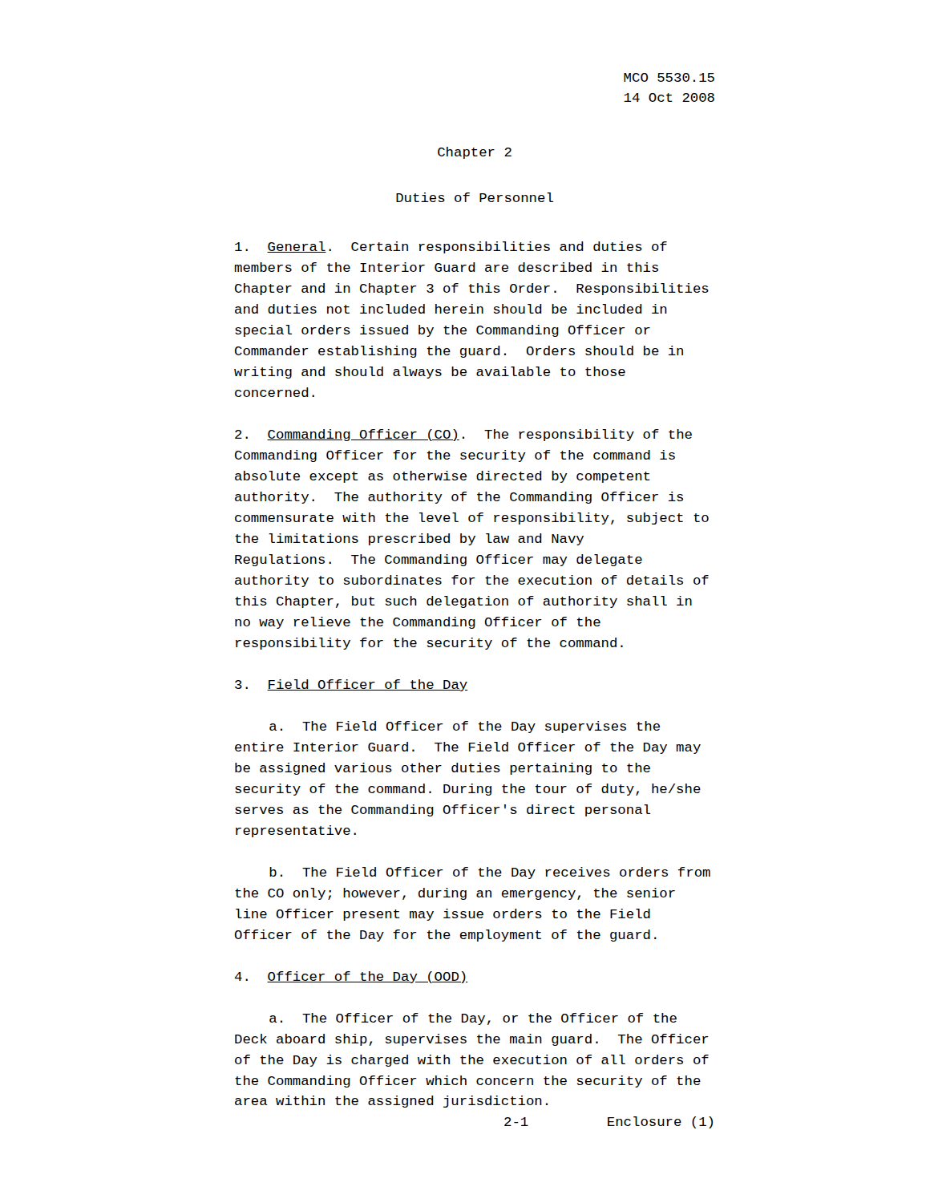MCO 5530.15
14 Oct 2008
Chapter 2
Duties of Personnel
1. General. Certain responsibilities and duties of members of the Interior Guard are described in this Chapter and in Chapter 3 of this Order. Responsibilities and duties not included herein should be included in special orders issued by the Commanding Officer or Commander establishing the guard. Orders should be in writing and should always be available to those concerned.
2. Commanding Officer (CO). The responsibility of the Commanding Officer for the security of the command is absolute except as otherwise directed by competent authority. The authority of the Commanding Officer is commensurate with the level of responsibility, subject to the limitations prescribed by law and Navy Regulations. The Commanding Officer may delegate authority to subordinates for the execution of details of this Chapter, but such delegation of authority shall in no way relieve the Commanding Officer of the responsibility for the security of the command.
3. Field Officer of the Day
a. The Field Officer of the Day supervises the entire Interior Guard. The Field Officer of the Day may be assigned various other duties pertaining to the security of the command. During the tour of duty, he/she serves as the Commanding Officer's direct personal representative.
b. The Field Officer of the Day receives orders from the CO only; however, during an emergency, the senior line Officer present may issue orders to the Field Officer of the Day for the employment of the guard.
4. Officer of the Day (OOD)
a. The Officer of the Day, or the Officer of the Deck aboard ship, supervises the main guard. The Officer of the Day is charged with the execution of all orders of the Commanding Officer which concern the security of the area within the assigned jurisdiction.
2-1 Enclosure (1)